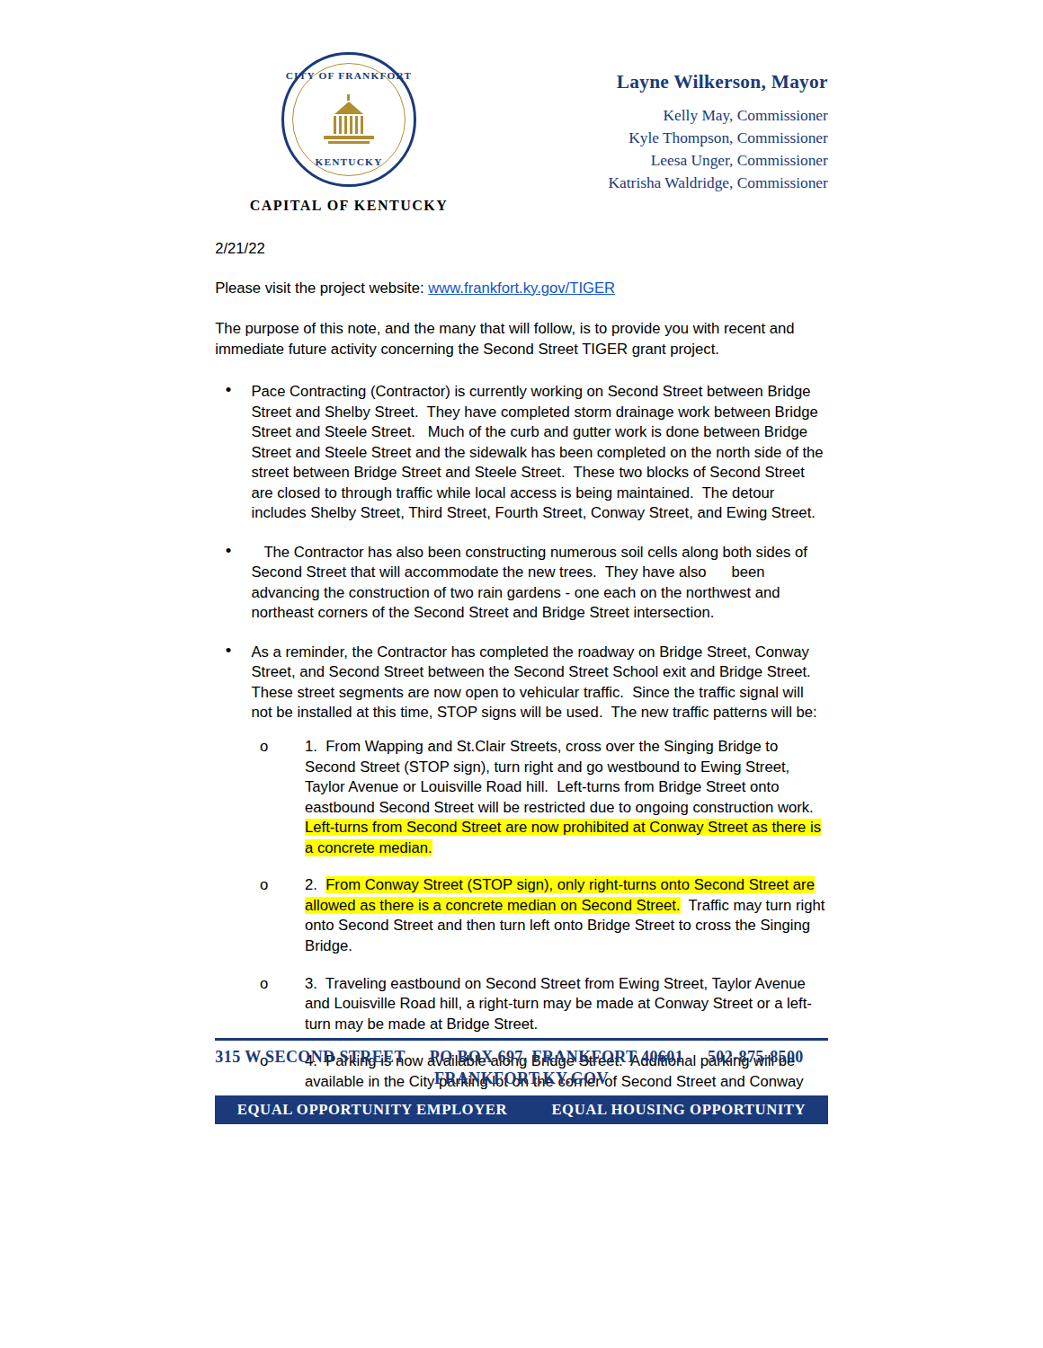CITY OF FRANKFORT
KENTUCKY
CAPITAL OF KENTUCKY
Layne Wilkerson, Mayor
Kelly May, Commissioner
Kyle Thompson, Commissioner
Leesa Unger, Commissioner
Katrisha Waldridge, Commissioner
2/21/22
Please visit the project website: www.frankfort.ky.gov/TIGER
The purpose of this note, and the many that will follow, is to provide you with recent and immediate future activity concerning the Second Street TIGER grant project.
Pace Contracting (Contractor) is currently working on Second Street between Bridge Street and Shelby Street. They have completed storm drainage work between Bridge Street and Steele Street. Much of the curb and gutter work is done between Bridge Street and Steele Street and the sidewalk has been completed on the north side of the street between Bridge Street and Steele Street. These two blocks of Second Street are closed to through traffic while local access is being maintained. The detour includes Shelby Street, Third Street, Fourth Street, Conway Street, and Ewing Street.
The Contractor has also been constructing numerous soil cells along both sides of Second Street that will accommodate the new trees. They have also been advancing the construction of two rain gardens - one each on the northwest and northeast corners of the Second Street and Bridge Street intersection.
As a reminder, the Contractor has completed the roadway on Bridge Street, Conway Street, and Second Street between the Second Street School exit and Bridge Street. These street segments are now open to vehicular traffic. Since the traffic signal will not be installed at this time, STOP signs will be used. The new traffic patterns will be:
o1. From Wapping and St.Clair Streets, cross over the Singing Bridge to Second Street (STOP sign), turn right and go westbound to Ewing Street, Taylor Avenue or Louisville Road hill. Left-turns from Bridge Street onto eastbound Second Street will be restricted due to ongoing construction work. Left-turns from Second Street are now prohibited at Conway Street as there is a concrete median.
o2. From Conway Street (STOP sign), only right-turns onto Second Street are allowed as there is a concrete median on Second Street. Traffic may turn right onto Second Street and then turn left onto Bridge Street to cross the Singing Bridge.
o3. Traveling eastbound on Second Street from Ewing Street, Taylor Avenue and Louisville Road hill, a right-turn may be made at Conway Street or a left-turn may be made at Bridge Street.
o4. Parking is now available along Bridge Street. Additional parking will be available in the City parking lot on the corner of Second Street and Conway Street. Pedestrians will
315 W SECOND STREET PO BOX 697, FRANKFORT 40601 502-875-8500 FRANKFORT.KY.GOV
EQUAL OPPORTUNITY EMPLOYER EQUAL HOUSING OPPORTUNITY